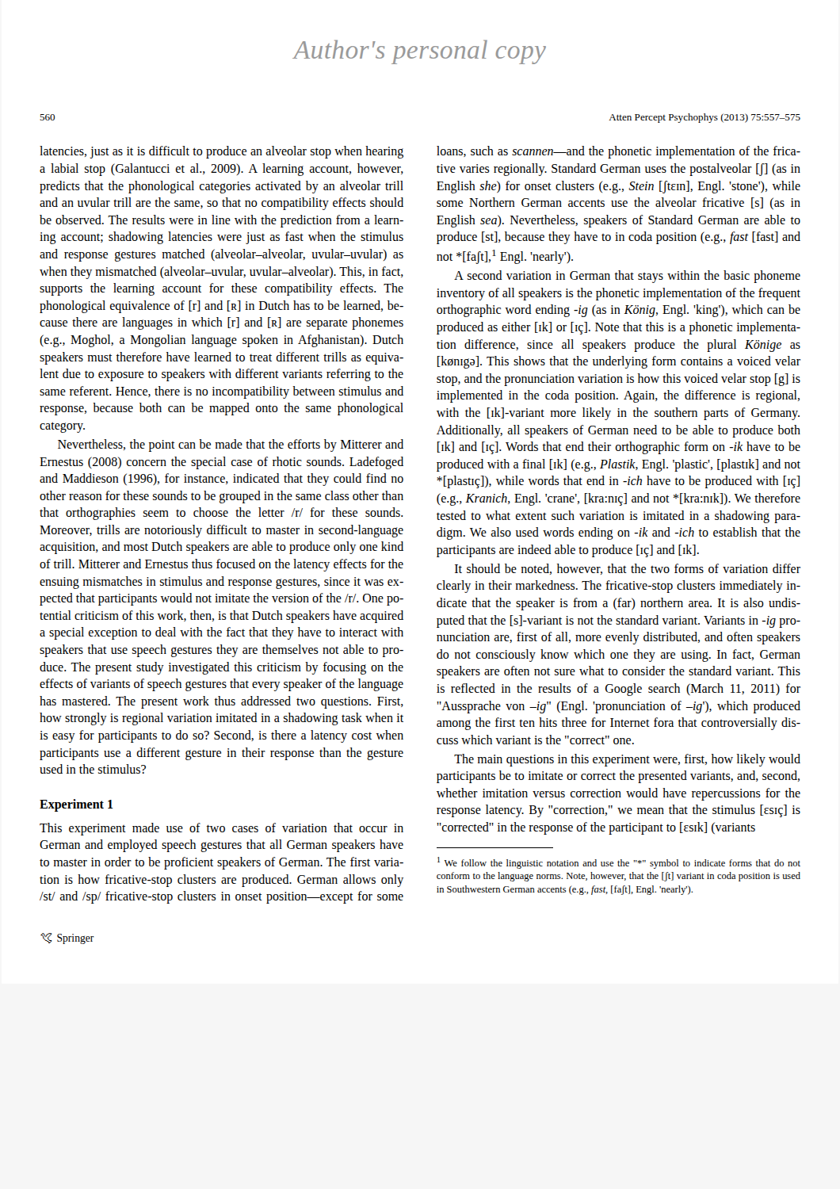Author's personal copy
560 Atten Percept Psychophys (2013) 75:557–575
latencies, just as it is difficult to produce an alveolar stop when hearing a labial stop (Galantucci et al., 2009). A learning account, however, predicts that the phonological categories activated by an alveolar trill and an uvular trill are the same, so that no compatibility effects should be observed. The results were in line with the prediction from a learning account; shadowing latencies were just as fast when the stimulus and response gestures matched (alveolar–alveolar, uvular–uvular) as when they mismatched (alveolar–uvular, uvular–alveolar). This, in fact, supports the learning account for these compatibility effects. The phonological equivalence of [r] and [ʀ] in Dutch has to be learned, because there are languages in which [r] and [ʀ] are separate phonemes (e.g., Moghol, a Mongolian language spoken in Afghanistan). Dutch speakers must therefore have learned to treat different trills as equivalent due to exposure to speakers with different variants referring to the same referent. Hence, there is no incompatibility between stimulus and response, because both can be mapped onto the same phonological category.
Nevertheless, the point can be made that the efforts by Mitterer and Ernestus (2008) concern the special case of rhotic sounds. Ladefoged and Maddieson (1996), for instance, indicated that they could find no other reason for these sounds to be grouped in the same class other than that orthographies seem to choose the letter /r/ for these sounds. Moreover, trills are notoriously difficult to master in second-language acquisition, and most Dutch speakers are able to produce only one kind of trill. Mitterer and Ernestus thus focused on the latency effects for the ensuing mismatches in stimulus and response gestures, since it was expected that participants would not imitate the version of the /r/. One potential criticism of this work, then, is that Dutch speakers have acquired a special exception to deal with the fact that they have to interact with speakers that use speech gestures they are themselves not able to produce. The present study investigated this criticism by focusing on the effects of variants of speech gestures that every speaker of the language has mastered. The present work thus addressed two questions. First, how strongly is regional variation imitated in a shadowing task when it is easy for participants to do so? Second, is there a latency cost when participants use a different gesture in their response than the gesture used in the stimulus?
Experiment 1
This experiment made use of two cases of variation that occur in German and employed speech gestures that all German speakers have to master in order to be proficient speakers of German. The first variation is how fricative-stop clusters are produced. German allows only /st/ and /sp/ fricative-stop clusters in onset position—except for some loans, such as scannen—and the phonetic implementation of the fricative varies regionally. Standard German uses the postalveolar [ʃ] (as in English she) for onset clusters (e.g., Stein [ʃtɛɪn], Engl. 'stone'), while some Northern German accents use the alveolar fricative [s] (as in English sea). Nevertheless, speakers of Standard German are able to produce [st], because they have to in coda position (e.g., fast [fast] and not *[faʃt],1 Engl. 'nearly').
A second variation in German that stays within the basic phoneme inventory of all speakers is the phonetic implementation of the frequent orthographic word ending -ig (as in König, Engl. 'king'), which can be produced as either [ɪk] or [ɪç]. Note that this is a phonetic implementation difference, since all speakers produce the plural Könige as [kønɪgə]. This shows that the underlying form contains a voiced velar stop, and the pronunciation variation is how this voiced velar stop [g] is implemented in the coda position. Again, the difference is regional, with the [ɪk]-variant more likely in the southern parts of Germany. Additionally, all speakers of German need to be able to produce both [ɪk] and [ɪç]. Words that end their orthographic form on -ik have to be produced with a final [ɪk] (e.g., Plastik, Engl. 'plastic', [plastɪk] and not *[plastɪç]), while words that end in -ich have to be produced with [ɪç] (e.g., Kranich, Engl. 'crane', [kra:nɪç] and not *[kra:nɪk]). We therefore tested to what extent such variation is imitated in a shadowing paradigm. We also used words ending on -ik and -ich to establish that the participants are indeed able to produce [ɪç] and [ɪk].
It should be noted, however, that the two forms of variation differ clearly in their markedness. The fricative-stop clusters immediately indicate that the speaker is from a (far) northern area. It is also undisputed that the [s]-variant is not the standard variant. Variants in -ig pronunciation are, first of all, more evenly distributed, and often speakers do not consciously know which one they are using. In fact, German speakers are often not sure what to consider the standard variant. This is reflected in the results of a Google search (March 11, 2011) for "Aussprache von –ig" (Engl. 'pronunciation of –ig'), which produced among the first ten hits three for Internet fora that controversially discuss which variant is the "correct" one.
The main questions in this experiment were, first, how likely would participants be to imitate or correct the presented variants, and, second, whether imitation versus correction would have repercussions for the response latency. By "correction," we mean that the stimulus [ɛsɪç] is "corrected" in the response of the participant to [ɛsɪk] (variants
1 We follow the linguistic notation and use the "*" symbol to indicate forms that do not conform to the language norms. Note, however, that the [ʃt] variant in coda position is used in Southwestern German accents (e.g., fast, [faʃt], Engl. 'nearly').
🕊Springer